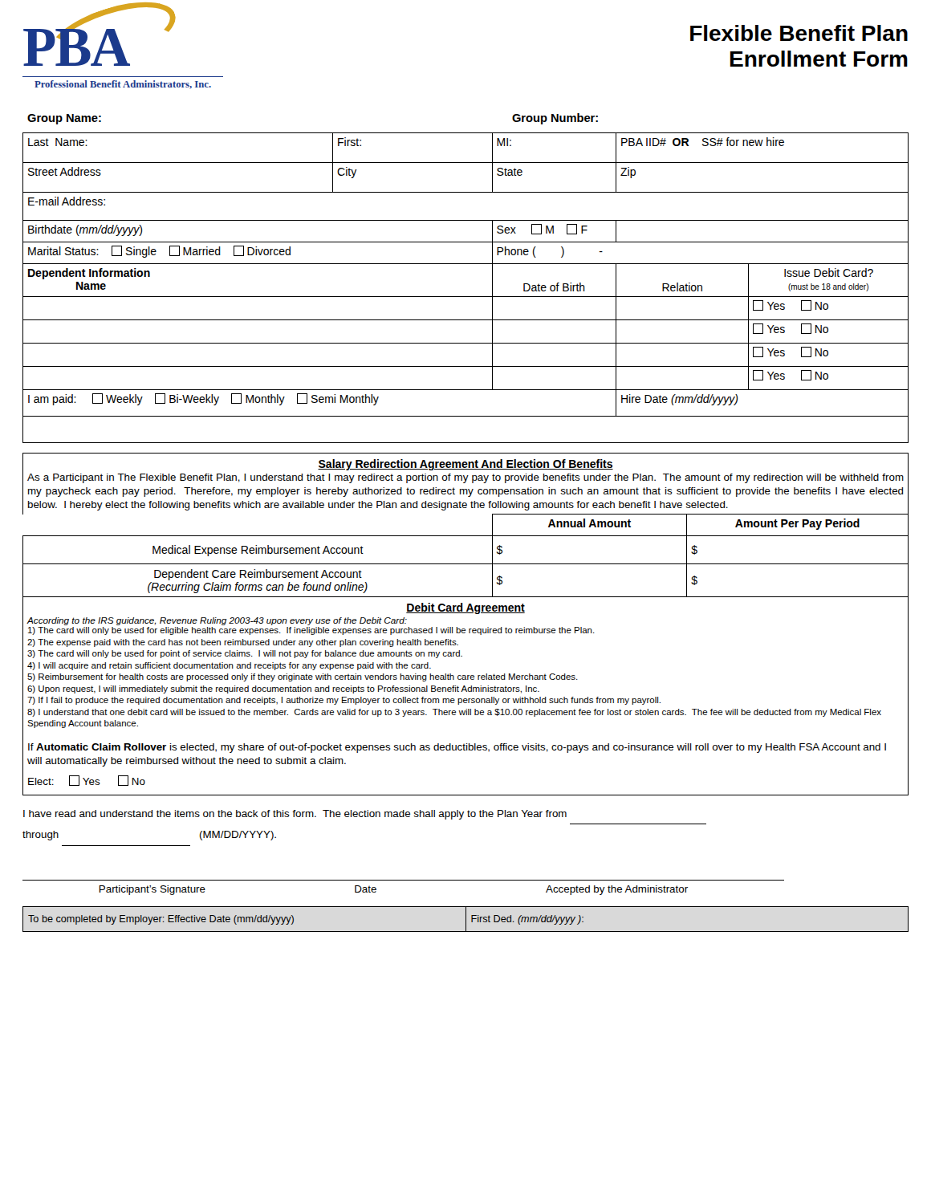PBA
Professional Benefit Administrators, Inc.
Flexible Benefit Plan
Enrollment Form
Group Name:
Group Number:
| Last Name: | First: | MI: | PBA IID# OR SS# for new hire |
| Street Address | City | State | Zip |
| E-mail Address: |
| Birthdate ( mm/dd/yyyy ) | Sex M F | |
| Marital Status: Single Married Divorced | Phone ( ) - |
| Dependent Information Name | Date of Birth | Relation | Issue Debit Card? (must be 18 and older) |
| | | | Yes No |
| | | | Yes No |
| | | | Yes No |
| | | | Yes No |
| I am paid: Weekly Bi-Weekly Monthly Semi Monthly | Hire Date (mm/dd/yyyy) |
| Salary Redirection Agreement And Election Of Benefits As a Participant in The Flexible Benefit Plan, I understand that I may redirect a portion of my pay to provide benefits under the Plan. The amount of my redirection will be withheld from my paycheck each pay period. Therefore, my employer is hereby authorized to redirect my compensation in such an amount that is sufficient to provide the benefits I have elected below. I hereby elect the following benefits which are available under the Plan and designate the following amounts for each benefit I have selected. |
| | Annual Amount | Amount Per Pay Period |
| Medical Expense Reimbursement Account | $ | $ |
| Dependent Care Reimbursement Account (Recurring Claim forms can be found online) | $ | $ |
| Debit Card Agreement According to the IRS guidance, Revenue Ruling 2003-43 upon every use of the Debit Card: 1) The card will only be used for eligible health care expenses. If ineligible expenses are purchased I will be required to reimburse the Plan. 2) The expense paid with the card has not been reimbursed under any other plan covering health benefits. 3) The card will only be used for point of service claims. I will not pay for balance due amounts on my card. 4) I will acquire and retain sufficient documentation and receipts for any expense paid with the card. 5) Reimbursement for health costs are processed only if they originate with certain vendors having health care related Merchant Codes. 6) Upon request, I will immediately submit the required documentation and receipts to Professional Benefit Administrators, Inc. 7) If I fail to produce the required documentation and receipts, I authorize my Employer to collect from me personally or withhold such funds from my payroll. 8) I understand that one debit card will be issued to the member. Cards are valid for up to 3 years. There will be a $10.00 replacement fee for lost or stolen cards. The fee will be deducted from my Medical Flex Spending Account balance. |
| If Automatic Claim Rollover is elected, my share of out-of-pocket expenses such as deductibles, office visits, co-pays and co-insurance will roll over to my Health FSA Account and I will automatically be reimbursed without the need to submit a claim. Elect: Yes No |
I have read and understand the items on the back of this form. The election made shall apply to the Plan Year from
through (MM/DD/YYYY).
Participant’s Signature
Date
Accepted by the Administrator
| To be completed by Employer: Effective Date (mm/dd/yyyy) | First Ded. (mm/dd/yyyy ) : |